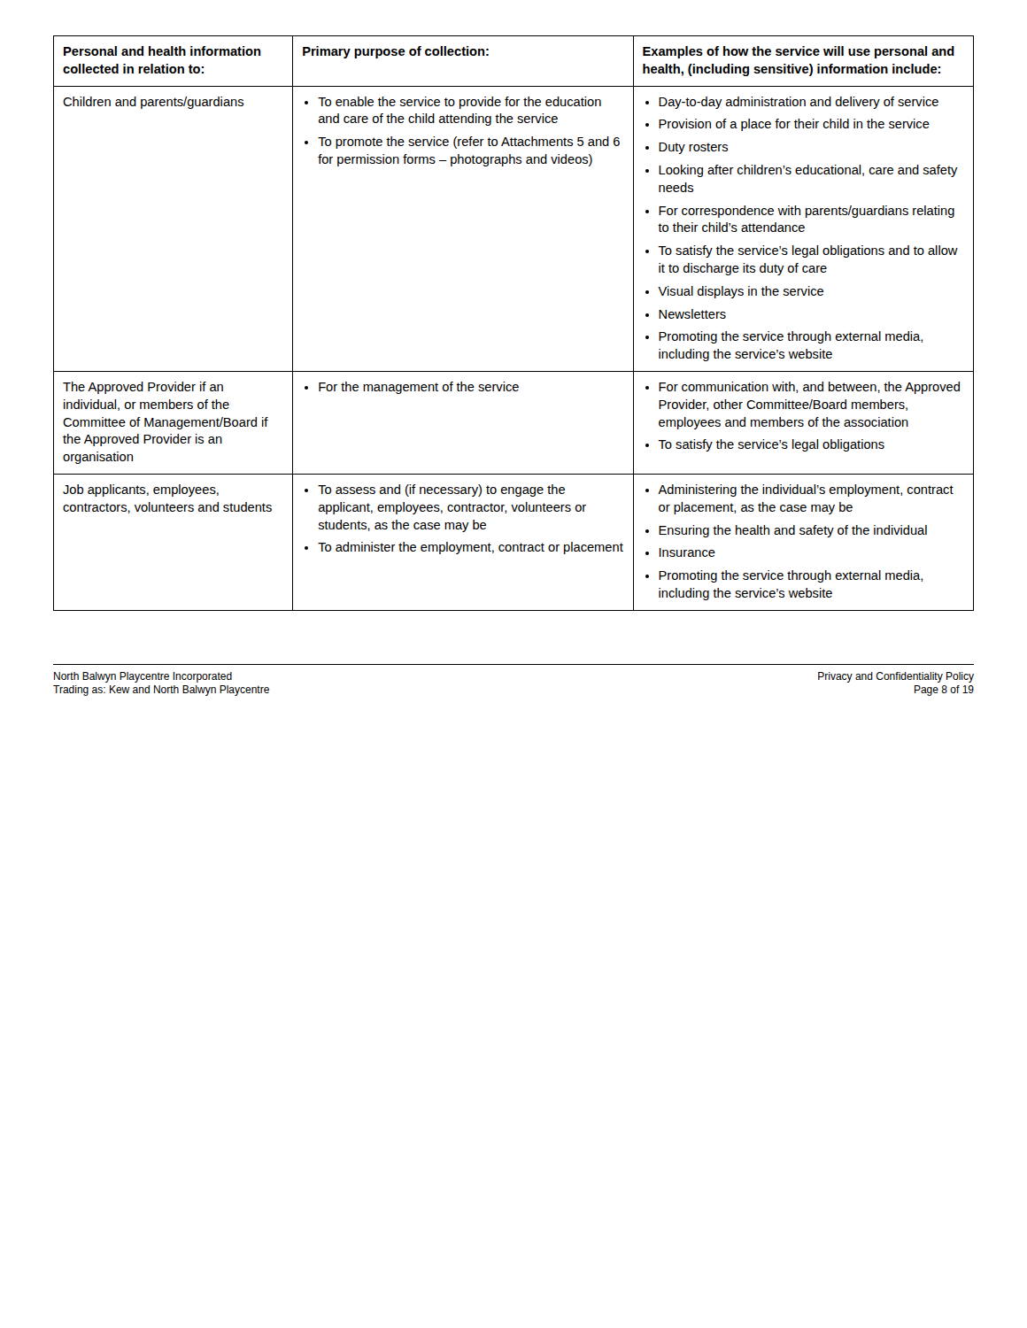| Personal and health information collected in relation to: | Primary purpose of collection: | Examples of how the service will use personal and health, (including sensitive) information include: |
| --- | --- | --- |
| Children and parents/guardians | To enable the service to provide for the education and care of the child attending the service To promote the service (refer to Attachments 5 and 6 for permission forms – photographs and videos) | Day-to-day administration and delivery of service Provision of a place for their child in the service Duty rosters Looking after children’s educational, care and safety needs For correspondence with parents/guardians relating to their child’s attendance To satisfy the service’s legal obligations and to allow it to discharge its duty of care Visual displays in the service Newsletters Promoting the service through external media, including the service’s website |
| The Approved Provider if an individual, or members of the Committee of Management/Board if the Approved Provider is an organisation | For the management of the service | For communication with, and between, the Approved Provider, other Committee/Board members, employees and members of the association To satisfy the service’s legal obligations |
| Job applicants, employees, contractors, volunteers and students | To assess and (if necessary) to engage the applicant, employees, contractor, volunteers or students, as the case may be To administer the employment, contract or placement | Administering the individual’s employment, contract or placement, as the case may be Ensuring the health and safety of the individual Insurance Promoting the service through external media, including the service’s website |
North Balwyn Playcentre Incorporated
Trading as: Kew and North Balwyn Playcentre
Privacy and Confidentiality Policy
Page 8 of 19